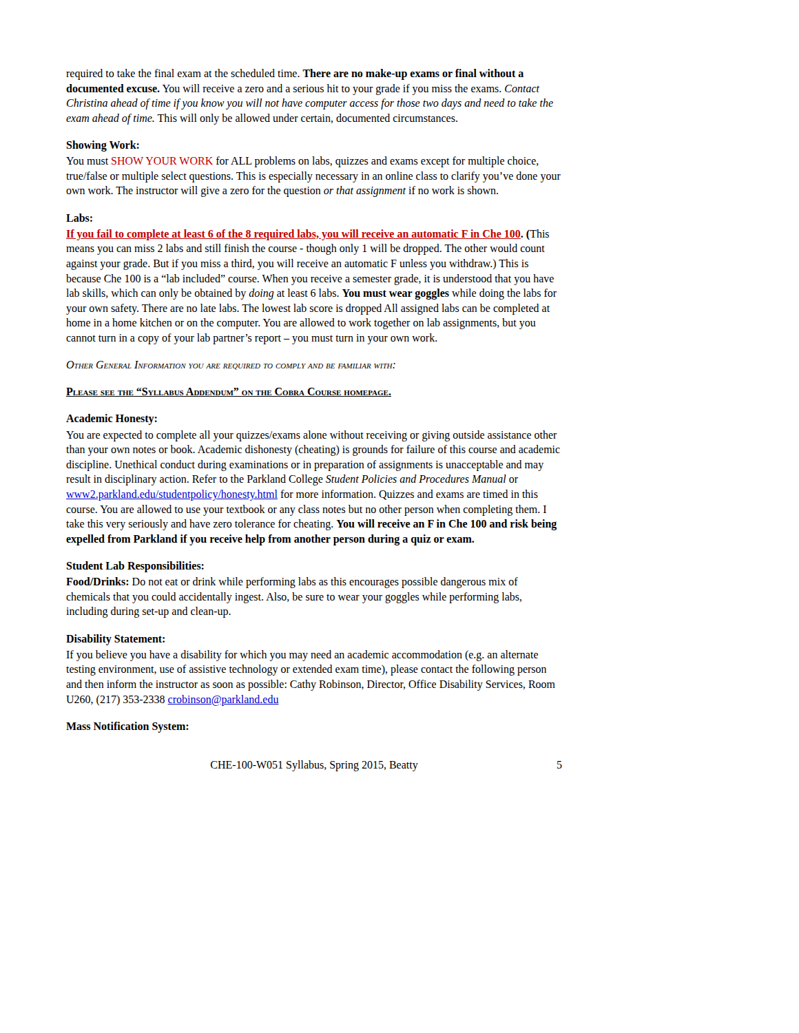required to take the final exam at the scheduled time. There are no make-up exams or final without a documented excuse. You will receive a zero and a serious hit to your grade if you miss the exams. Contact Christina ahead of time if you know you will not have computer access for those two days and need to take the exam ahead of time. This will only be allowed under certain, documented circumstances.
Showing Work:
You must SHOW YOUR WORK for ALL problems on labs, quizzes and exams except for multiple choice, true/false or multiple select questions. This is especially necessary in an online class to clarify you’ve done your own work. The instructor will give a zero for the question or that assignment if no work is shown.
Labs:
If you fail to complete at least 6 of the 8 required labs, you will receive an automatic F in Che 100. (This means you can miss 2 labs and still finish the course - though only 1 will be dropped. The other would count against your grade. But if you miss a third, you will receive an automatic F unless you withdraw.) This is because Che 100 is a “lab included” course. When you receive a semester grade, it is understood that you have lab skills, which can only be obtained by doing at least 6 labs. You must wear goggles while doing the labs for your own safety. There are no late labs. The lowest lab score is dropped All assigned labs can be completed at home in a home kitchen or on the computer. You are allowed to work together on lab assignments, but you cannot turn in a copy of your lab partner’s report – you must turn in your own work.
Other General Information you are required to comply and be familiar with:
Please see the “Syllabus Addendum” on the Cobra Course homepage.
Academic Honesty:
You are expected to complete all your quizzes/exams alone without receiving or giving outside assistance other than your own notes or book. Academic dishonesty (cheating) is grounds for failure of this course and academic discipline. Unethical conduct during examinations or in preparation of assignments is unacceptable and may result in disciplinary action. Refer to the Parkland College Student Policies and Procedures Manual or www2.parkland.edu/studentpolicy/honesty.html for more information. Quizzes and exams are timed in this course. You are allowed to use your textbook or any class notes but no other person when completing them. I take this very seriously and have zero tolerance for cheating. You will receive an F in Che 100 and risk being expelled from Parkland if you receive help from another person during a quiz or exam.
Student Lab Responsibilities:
Food/Drinks: Do not eat or drink while performing labs as this encourages possible dangerous mix of chemicals that you could accidentally ingest. Also, be sure to wear your goggles while performing labs, including during set-up and clean-up.
Disability Statement:
If you believe you have a disability for which you may need an academic accommodation (e.g. an alternate testing environment, use of assistive technology or extended exam time), please contact the following person and then inform the instructor as soon as possible: Cathy Robinson, Director, Office Disability Services, Room U260, (217) 353-2338 crobinson@parkland.edu
Mass Notification System:
CHE-100-W051 Syllabus, Spring 2015, Beatty 5